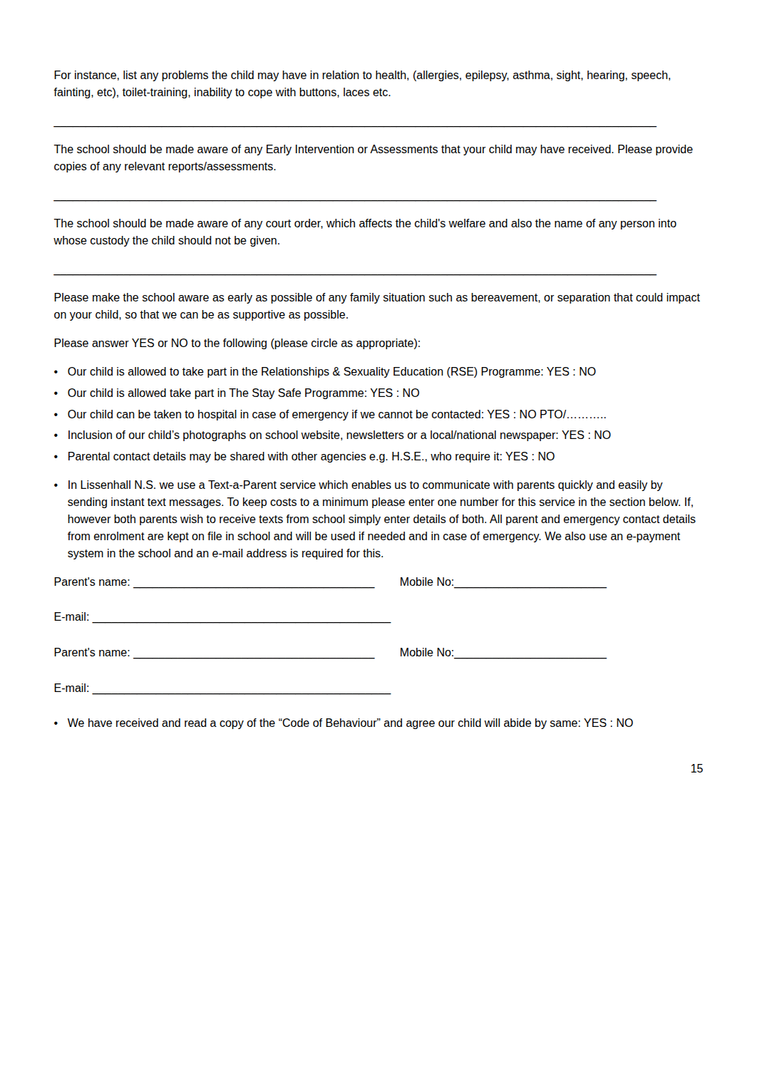For instance, list any problems the child may have in relation to health, (allergies, epilepsy, asthma, sight, hearing, speech, fainting, etc), toilet-training, inability to cope with buttons, laces etc.
_______________________________________________________________________________________________
The school should be made aware of any Early Intervention or Assessments that your child may have received. Please provide copies of any relevant reports/assessments.
_______________________________________________________________________________________________
The school should be made aware of any court order, which affects the child's welfare and also the name of any person into whose custody the child should not be given.
_______________________________________________________________________________________________
Please make the school aware as early as possible of any family situation such as bereavement, or separation that could impact on your child, so that we can be as supportive as possible.
Please answer YES or NO to the following (please circle as appropriate):
Our child is allowed to take part in the Relationships & Sexuality Education (RSE) Programme: YES : NO
Our child is allowed take part in The Stay Safe Programme: YES : NO
Our child can be taken to hospital in case of emergency if we cannot be contacted: YES : NO PTO/………..
Inclusion of our child’s photographs on school website, newsletters or a local/national newspaper: YES : NO
Parental contact details may be shared with other agencies e.g. H.S.E., who require it: YES : NO
In Lissenhall N.S. we use a Text-a-Parent service which enables us to communicate with parents quickly and easily by sending instant text messages. To keep costs to a minimum please enter one number for this service in the section below. If, however both parents wish to receive texts from school simply enter details of both. All parent and emergency contact details from enrolment are kept on file in school and will be used if needed and in case of emergency. We also use an e-payment system in the school and an e-mail address is required for this.
Parent's name: ______________________________________ Mobile No:________________________
E-mail: _______________________________________________
Parent's name: ______________________________________ Mobile No:________________________
E-mail: _______________________________________________
We have received and read a copy of the “Code of Behaviour” and agree our child will abide by same: YES : NO
15